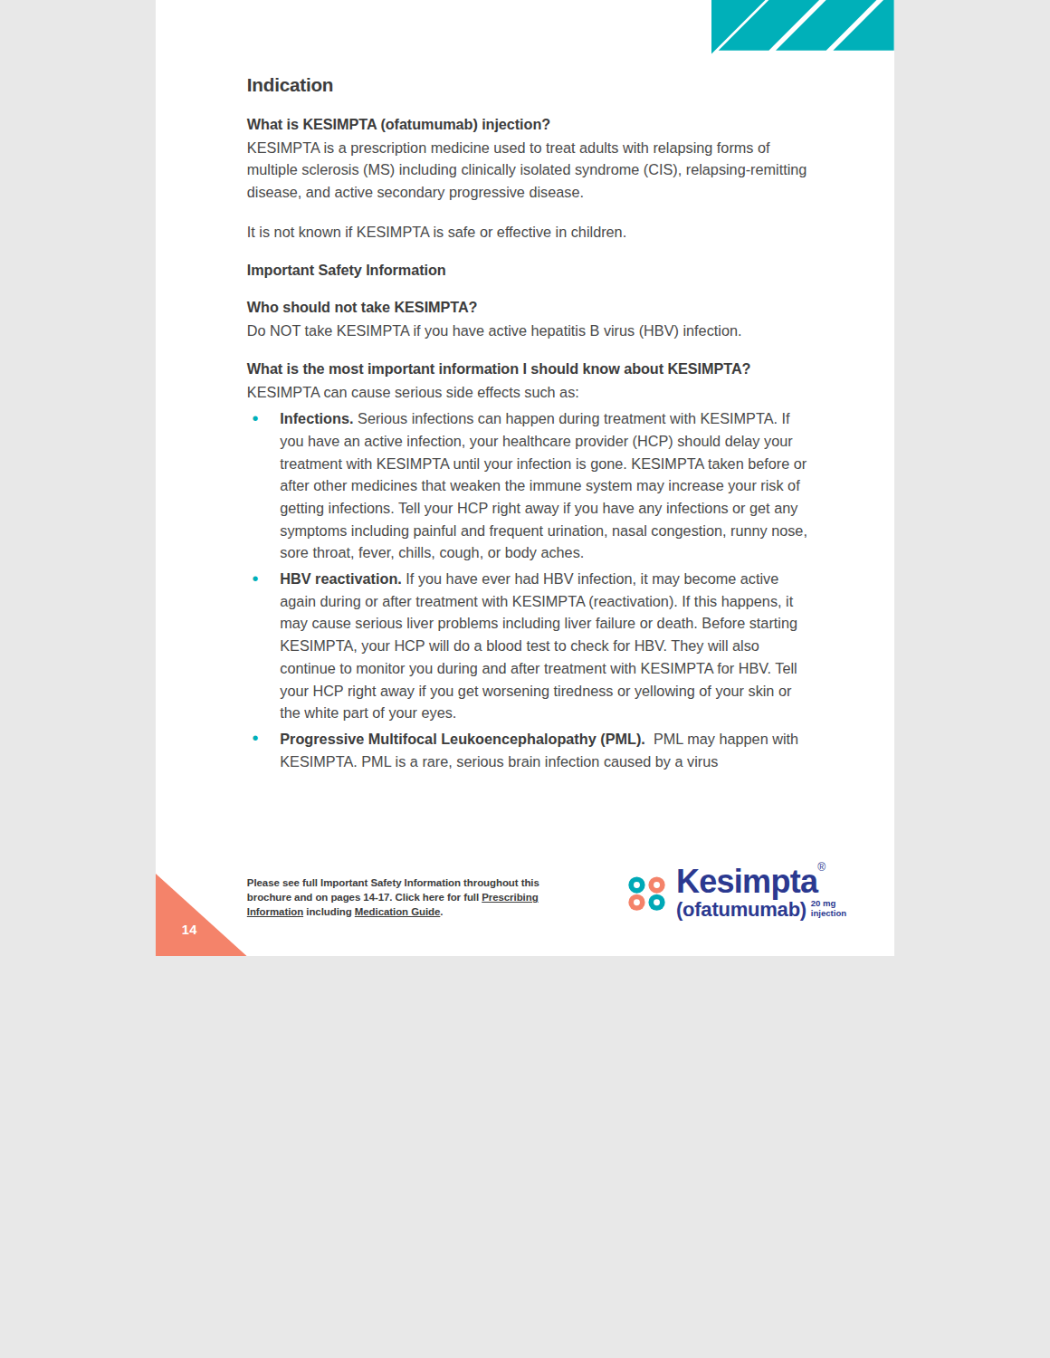14
Indication
What is KESIMPTA (ofatumumab) injection?
KESIMPTA is a prescription medicine used to treat adults with relapsing forms of multiple sclerosis (MS) including clinically isolated syndrome (CIS), relapsing-remitting disease, and active secondary progressive disease.
It is not known if KESIMPTA is safe or effective in children.
Important Safety Information
Who should not take KESIMPTA?
Do NOT take KESIMPTA if you have active hepatitis B virus (HBV) infection.
What is the most important information I should know about KESIMPTA?
KESIMPTA can cause serious side effects such as:
Infections. Serious infections can happen during treatment with KESIMPTA. If you have an active infection, your healthcare provider (HCP) should delay your treatment with KESIMPTA until your infection is gone. KESIMPTA taken before or after other medicines that weaken the immune system may increase your risk of getting infections. Tell your HCP right away if you have any infections or get any symptoms including painful and frequent urination, nasal congestion, runny nose, sore throat, fever, chills, cough, or body aches.
HBV reactivation. If you have ever had HBV infection, it may become active again during or after treatment with KESIMPTA (reactivation). If this happens, it may cause serious liver problems including liver failure or death. Before starting KESIMPTA, your HCP will do a blood test to check for HBV. They will also continue to monitor you during and after treatment with KESIMPTA for HBV. Tell your HCP right away if you get worsening tiredness or yellowing of your skin or the white part of your eyes.
Progressive Multifocal Leukoencephalopathy (PML). PML may happen with KESIMPTA. PML is a rare, serious brain infection caused by a virus
Please see full Important Safety Information throughout this brochure and on pages 14-17. Click here for full Prescribing Information including Medication Guide.
Kesimpta®
(ofatumumab) 20 mg
injection